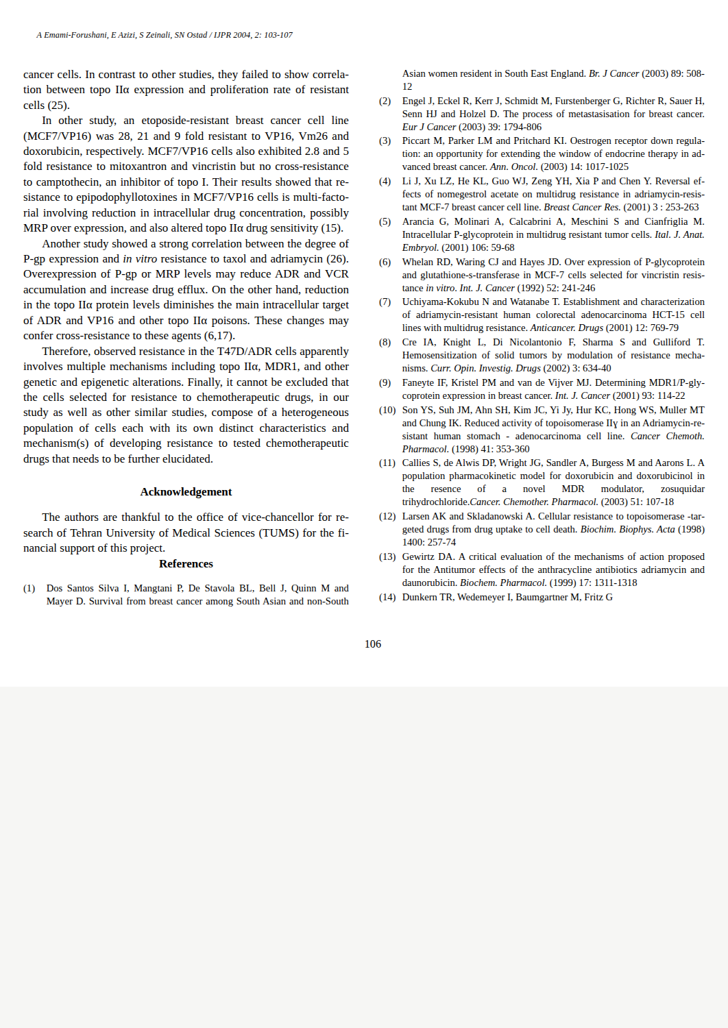A Emami-Forushani, E Azizi, S Zeinali, SN Ostad / IJPR 2004, 2: 103-107
cancer cells. In contrast to other studies, they failed to show correlation between topo IIα expression and proliferation rate of resistant cells (25).
In other study, an etoposide-resistant breast cancer cell line (MCF7/VP16) was 28, 21 and 9 fold resistant to VP16, Vm26 and doxorubicin, respectively. MCF7/VP16 cells also exhibited 2.8 and 5 fold resistance to mitoxantron and vincristin but no cross-resistance to camptothecin, an inhibitor of topo I. Their results showed that resistance to epipodophyllotoxines in MCF7/VP16 cells is multi-factorial involving reduction in intracellular drug concentration, possibly MRP over expression, and also altered topo IIα drug sensitivity (15).
Another study showed a strong correlation between the degree of P-gp expression and in vitro resistance to taxol and adriamycin (26). Overexpression of P-gp or MRP levels may reduce ADR and VCR accumulation and increase drug efflux. On the other hand, reduction in the topo IIα protein levels diminishes the main intracellular target of ADR and VP16 and other topo IIα poisons. These changes may confer cross-resistance to these agents (6,17).
Therefore, observed resistance in the T47D/ADR cells apparently involves multiple mechanisms including topo IIα, MDR1, and other genetic and epigenetic alterations. Finally, it cannot be excluded that the cells selected for resistance to chemotherapeutic drugs, in our study as well as other similar studies, compose of a heterogeneous population of cells each with its own distinct characteristics and mechanism(s) of developing resistance to tested chemotherapeutic drugs that needs to be further elucidated.
Acknowledgement
The authors are thankful to the office of vice-chancellor for research of Tehran University of Medical Sciences (TUMS) for the financial support of this project.
References
(1) Dos Santos Silva I, Mangtani P, De Stavola BL, Bell J, Quinn M and Mayer D. Survival from breast cancer among South Asian and non-South Asian women resident in South East England. Br. J Cancer (2003) 89: 508-12
(2) Engel J, Eckel R, Kerr J, Schmidt M, Furstenberger G, Richter R, Sauer H, Senn HJ and Holzel D. The process of metastasisation for breast cancer. Eur J Cancer (2003) 39: 1794-806
(3) Piccart M, Parker LM and Pritchard KI. Oestrogen receptor down regulation: an opportunity for extending the window of endocrine therapy in advanced breast cancer. Ann. Oncol. (2003) 14: 1017-1025
(4) Li J, Xu LZ, He KL, Guo WJ, Zeng YH, Xia P and Chen Y. Reversal effects of nomegestrol acetate on multidrug resistance in adriamycin-resistant MCF-7 breast cancer cell line. Breast Cancer Res. (2001) 3 : 253-263
(5) Arancia G, Molinari A, Calcabrini A, Meschini S and Cianfriglia M. Intracellular P-glycoprotein in multidrug resistant tumor cells. Ital. J. Anat. Embryol. (2001) 106: 59-68
(6) Whelan RD, Waring CJ and Hayes JD. Over expression of P-glycoprotein and glutathione-s-transferase in MCF-7 cells selected for vincristin resistance in vitro. Int. J. Cancer (1992) 52: 241-246
(7) Uchiyama-Kokubu N and Watanabe T. Establishment and characterization of adriamycin-resistant human colorectal adenocarcinoma HCT-15 cell lines with multidrug resistance. Anticancer. Drugs (2001) 12: 769-79
(8) Cre IA, Knight L, Di Nicolantonio F, Sharma S and Gulliford T. Hemosensitization of solid tumors by modulation of resistance mechanisms. Curr. Opin. Investig. Drugs (2002) 3: 634-40
(9) Faneyte IF, Kristel PM and van de Vijver MJ. Determining MDR1/P-glycoprotein expression in breast cancer. Int. J. Cancer (2001) 93: 114-22
(10) Son YS, Suh JM, Ahn SH, Kim JC, Yi Jy, Hur KC, Hong WS, Muller MT and Chung IK. Reduced activity of topoisomerase IIɣ in an Adriamycin-resistant human stomach - adenocarcinoma cell line. Cancer Chemoth. Pharmacol. (1998) 41: 353-360
(11) Callies S, de Alwis DP, Wright JG, Sandler A, Burgess M and Aarons L. A population pharmacokinetic model for doxorubicin and doxorubicinol in the resence of a novel MDR modulator, zosuquidar trihydrochloride.Cancer. Chemother. Pharmacol. (2003) 51: 107-18
(12) Larsen AK and Skladanowski A. Cellular resistance to topoisomerase -targeted drugs from drug uptake to cell death. Biochim. Biophys. Acta (1998) 1400: 257-74
(13) Gewirtz DA. A critical evaluation of the mechanisms of action proposed for the Antitumor effects of the anthracycline antibiotics adriamycin and daunorubicin. Biochem. Pharmacol. (1999) 17: 1311-1318
(14) Dunkern TR, Wedemeyer I, Baumgartner M, Fritz G
106